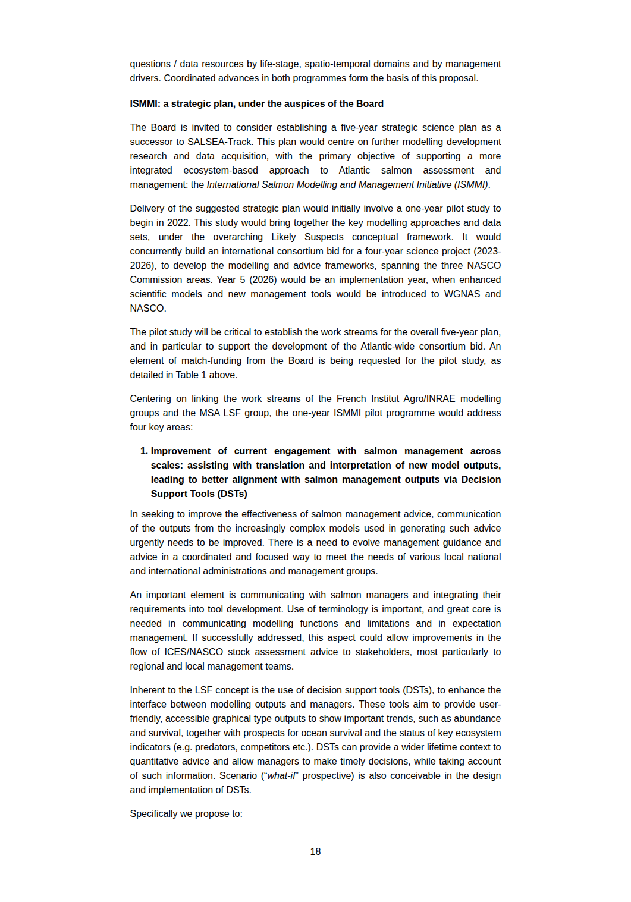questions / data resources by life-stage, spatio-temporal domains and by management drivers. Coordinated advances in both programmes form the basis of this proposal.
ISMMI: a strategic plan, under the auspices of the Board
The Board is invited to consider establishing a five-year strategic science plan as a successor to SALSEA-Track. This plan would centre on further modelling development research and data acquisition, with the primary objective of supporting a more integrated ecosystem-based approach to Atlantic salmon assessment and management: the International Salmon Modelling and Management Initiative (ISMMI).
Delivery of the suggested strategic plan would initially involve a one-year pilot study to begin in 2022. This study would bring together the key modelling approaches and data sets, under the overarching Likely Suspects conceptual framework. It would concurrently build an international consortium bid for a four-year science project (2023-2026), to develop the modelling and advice frameworks, spanning the three NASCO Commission areas. Year 5 (2026) would be an implementation year, when enhanced scientific models and new management tools would be introduced to WGNAS and NASCO.
The pilot study will be critical to establish the work streams for the overall five-year plan, and in particular to support the development of the Atlantic-wide consortium bid. An element of match-funding from the Board is being requested for the pilot study, as detailed in Table 1 above.
Centering on linking the work streams of the French Institut Agro/INRAE modelling groups and the MSA LSF group, the one-year ISMMI pilot programme would address four key areas:
Improvement of current engagement with salmon management across scales: assisting with translation and interpretation of new model outputs, leading to better alignment with salmon management outputs via Decision Support Tools (DSTs)
In seeking to improve the effectiveness of salmon management advice, communication of the outputs from the increasingly complex models used in generating such advice urgently needs to be improved. There is a need to evolve management guidance and advice in a coordinated and focused way to meet the needs of various local national and international administrations and management groups.
An important element is communicating with salmon managers and integrating their requirements into tool development. Use of terminology is important, and great care is needed in communicating modelling functions and limitations and in expectation management. If successfully addressed, this aspect could allow improvements in the flow of ICES/NASCO stock assessment advice to stakeholders, most particularly to regional and local management teams.
Inherent to the LSF concept is the use of decision support tools (DSTs), to enhance the interface between modelling outputs and managers. These tools aim to provide user-friendly, accessible graphical type outputs to show important trends, such as abundance and survival, together with prospects for ocean survival and the status of key ecosystem indicators (e.g. predators, competitors etc.). DSTs can provide a wider lifetime context to quantitative advice and allow managers to make timely decisions, while taking account of such information. Scenario (“what-if” prospective) is also conceivable in the design and implementation of DSTs.
Specifically we propose to:
18